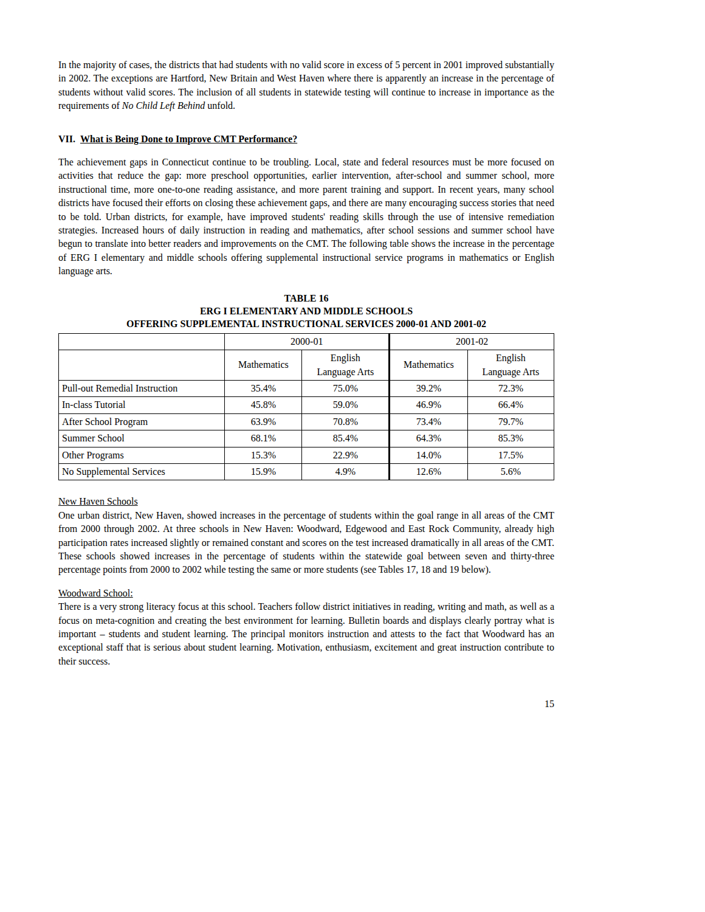In the majority of cases, the districts that had students with no valid score in excess of 5 percent in 2001 improved substantially in 2002. The exceptions are Hartford, New Britain and West Haven where there is apparently an increase in the percentage of students without valid scores. The inclusion of all students in statewide testing will continue to increase in importance as the requirements of No Child Left Behind unfold.
VII. What is Being Done to Improve CMT Performance?
The achievement gaps in Connecticut continue to be troubling. Local, state and federal resources must be more focused on activities that reduce the gap: more preschool opportunities, earlier intervention, after-school and summer school, more instructional time, more one-to-one reading assistance, and more parent training and support. In recent years, many school districts have focused their efforts on closing these achievement gaps, and there are many encouraging success stories that need to be told. Urban districts, for example, have improved students' reading skills through the use of intensive remediation strategies. Increased hours of daily instruction in reading and mathematics, after school sessions and summer school have begun to translate into better readers and improvements on the CMT. The following table shows the increase in the percentage of ERG I elementary and middle schools offering supplemental instructional service programs in mathematics or English language arts.
TABLE 16
ERG I ELEMENTARY AND MIDDLE SCHOOLS
OFFERING SUPPLEMENTAL INSTRUCTIONAL SERVICES 2000-01 AND 2001-02
| | 2000-01 | 2001-02 |
| | Mathematics | English Language Arts | Mathematics | English Language Arts |
| Pull-out Remedial Instruction | 35.4% | 75.0% | 39.2% | 72.3% |
| In-class Tutorial | 45.8% | 59.0% | 46.9% | 66.4% |
| After School Program | 63.9% | 70.8% | 73.4% | 79.7% |
| Summer School | 68.1% | 85.4% | 64.3% | 85.3% |
| Other Programs | 15.3% | 22.9% | 14.0% | 17.5% |
| No Supplemental Services | 15.9% | 4.9% | 12.6% | 5.6% |
New Haven Schools
One urban district, New Haven, showed increases in the percentage of students within the goal range in all areas of the CMT from 2000 through 2002. At three schools in New Haven: Woodward, Edgewood and East Rock Community, already high participation rates increased slightly or remained constant and scores on the test increased dramatically in all areas of the CMT. These schools showed increases in the percentage of students within the statewide goal between seven and thirty-three percentage points from 2000 to 2002 while testing the same or more students (see Tables 17, 18 and 19 below).
Woodward School:
There is a very strong literacy focus at this school. Teachers follow district initiatives in reading, writing and math, as well as a focus on meta-cognition and creating the best environment for learning. Bulletin boards and displays clearly portray what is important – students and student learning. The principal monitors instruction and attests to the fact that Woodward has an exceptional staff that is serious about student learning. Motivation, enthusiasm, excitement and great instruction contribute to their success.
15